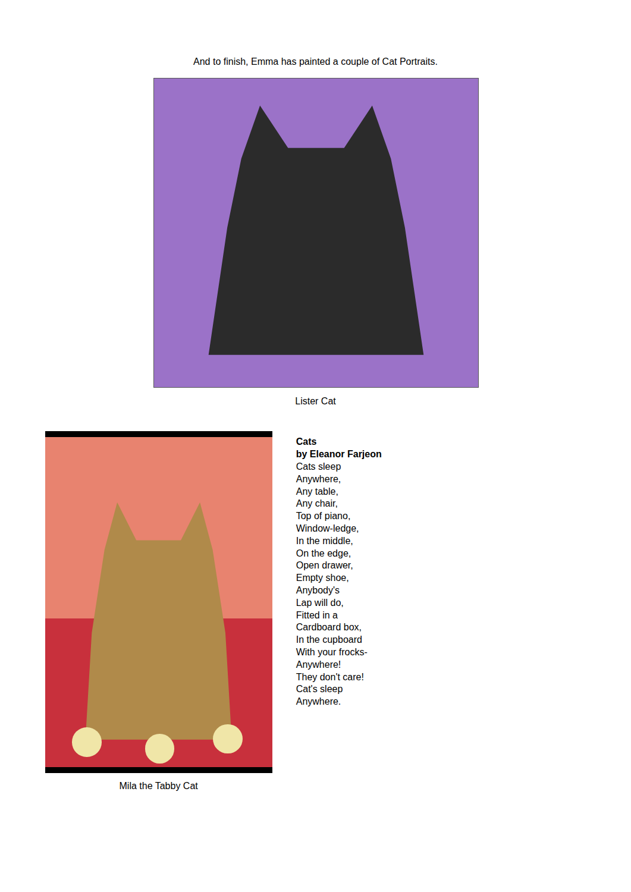And to finish, Emma has painted a couple of Cat Portraits.
Lister Cat
Mila the Tabby Cat
Cats
by Eleanor Farjeon
Cats sleep
Anywhere,
Any table,
Any chair,
Top of piano,
Window-ledge,
In the middle,
On the edge,
Open drawer,
Empty shoe,
Anybody's
Lap will do,
Fitted in a
Cardboard box,
In the cupboard
With your frocks-
Anywhere!
They don't care!
Cat's sleep
Anywhere.